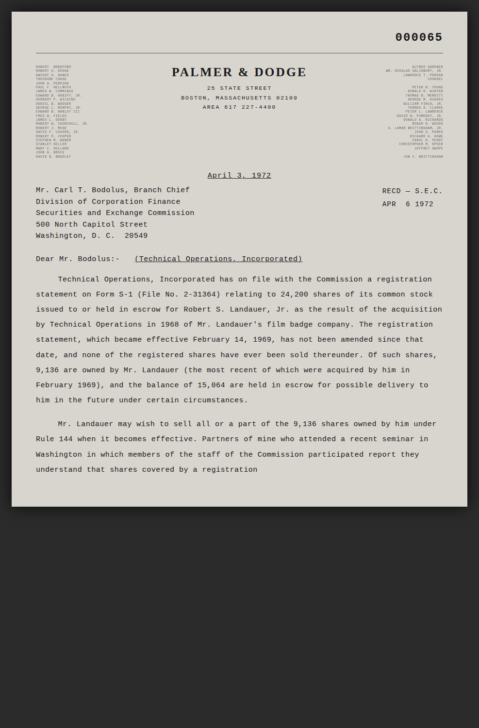000065
ROBERT BRADFORD
ROBERT G. DODGE
DWIGHT H. DANES
THEODORE CHASE
JOHN A. PERKINS
PAUL F. HELLMUTH
JAMES W. CUMMINGS
EDWARD B. HANIFY, JR.
HERBERT P. WILKINS
DANIEL B. BADGER
GEORGE L. MURPHY, JR.
EDWARD B. HANLEY III
FRED W. FIELDS
JAMES L. DERBY
ROBERT W. CHURCHILL, JR.
ROBERT J. MUSE
DAVID F. CAVERS, JR.
ROBERT D. COOPER
STEPHEN M. WEBER
STANLEY KELLER
MARY C. DOLLARD
JOHN A. BRUCE
DAVID B. BRADLEY
PALMER & DODGE
25 STATE STREET
BOSTON, MASSACHUSETTS 02109
AREA 617 227-4400
ALFRED GARDNER
WM. DOUGLAS SALISBURY, JR.
LAWRENCE T. PERERA
COUNSEL
PETER B. YOUNG
DONALD R. WINTER
THOMAS B. MERRITT
GEORGE M. HUGHES
WILLIAM FINCH, JR.
THOMAS A. CLARKE
PETER L. LAWRENCE
DAVID B. POMEROY, JR.
DONALD A. RICHARDS
ROGER R. WOODS
G. LAMAR BRITTINGHAM, JR.
JOHN G. PARKS
RICHARD A. HOWE
CAROL R. PERRY
CHRISTOPHER M. SPEER
JEFFREY SWOPE
JON C. BRITTINGHAM
April 3, 1972
RECD — S.E.C.
APR 6 1972
Mr. Carl T. Bodolus, Branch Chief
Division of Corporation Finance
Securities and Exchange Commission
500 North Capitol Street
Washington, D. C. 20549
Dear Mr. Bodolus:-
(Technical Operations, Incorporated)
Technical Operations, Incorporated has on file with the Commission a registration statement on Form S-1 (File No. 2-31364) relating to 24,200 shares of its common stock issued to or held in escrow for Robert S. Landauer, Jr. as the result of the acquisition by Technical Operations in 1968 of Mr. Landauer's film badge company. The registration statement, which became effective February 14, 1969, has not been amended since that date, and none of the registered shares have ever been sold thereunder. Of such shares, 9,136 are owned by Mr. Landauer (the most recent of which were acquired by him in February 1969), and the balance of 15,064 are held in escrow for possible delivery to him in the future under certain circumstances.
Mr. Landauer may wish to sell all or a part of the 9,136 shares owned by him under Rule 144 when it becomes effective. Partners of mine who attended a recent seminar in Washington in which members of the staff of the Commission participated report they understand that shares covered by a registration